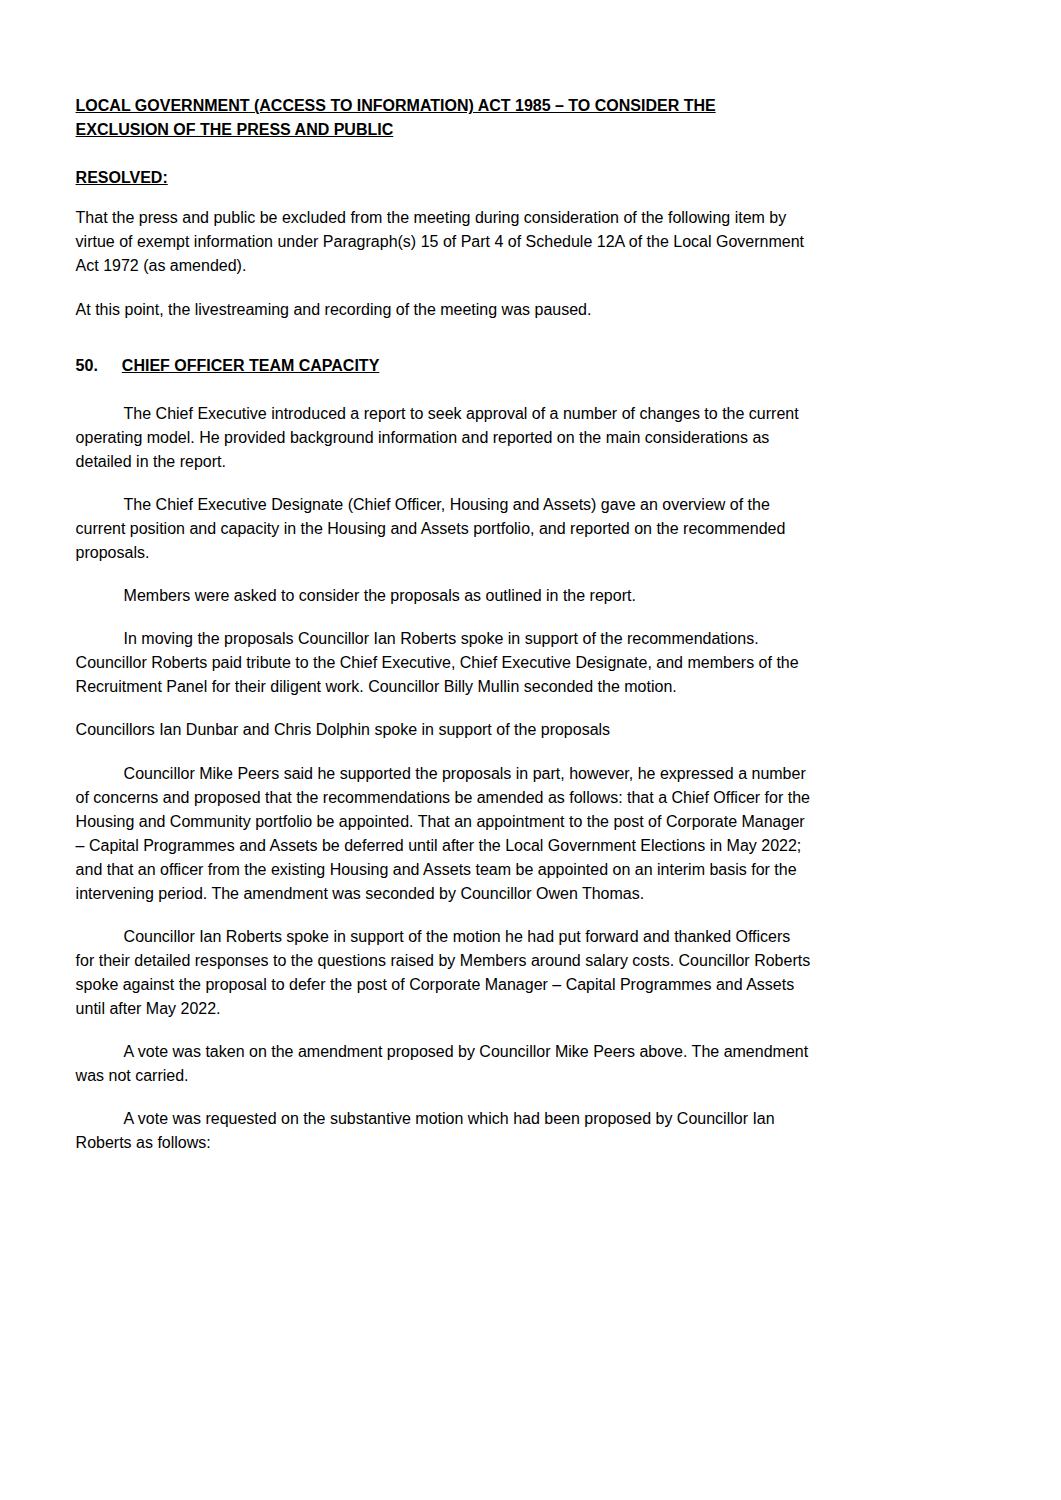LOCAL GOVERNMENT (ACCESS TO INFORMATION) ACT 1985 – TO CONSIDER THE EXCLUSION OF THE PRESS AND PUBLIC
RESOLVED:
That the press and public be excluded from the meeting during consideration of the following item by virtue of exempt information under Paragraph(s) 15 of Part 4 of Schedule 12A of the Local Government Act 1972 (as amended).
At this point, the livestreaming and recording of the meeting was paused.
50. CHIEF OFFICER TEAM CAPACITY
The Chief Executive introduced a report to seek approval of a number of changes to the current operating model. He provided background information and reported on the main considerations as detailed in the report.
The Chief Executive Designate (Chief Officer, Housing and Assets) gave an overview of the current position and capacity in the Housing and Assets portfolio, and reported on the recommended proposals.
Members were asked to consider the proposals as outlined in the report.
In moving the proposals Councillor Ian Roberts spoke in support of the recommendations. Councillor Roberts paid tribute to the Chief Executive, Chief Executive Designate, and members of the Recruitment Panel for their diligent work. Councillor Billy Mullin seconded the motion.
Councillors Ian Dunbar and Chris Dolphin spoke in support of the proposals
Councillor Mike Peers said he supported the proposals in part, however, he expressed a number of concerns and proposed that the recommendations be amended as follows: that a Chief Officer for the Housing and Community portfolio be appointed. That an appointment to the post of Corporate Manager – Capital Programmes and Assets be deferred until after the Local Government Elections in May 2022; and that an officer from the existing Housing and Assets team be appointed on an interim basis for the intervening period. The amendment was seconded by Councillor Owen Thomas.
Councillor Ian Roberts spoke in support of the motion he had put forward and thanked Officers for their detailed responses to the questions raised by Members around salary costs. Councillor Roberts spoke against the proposal to defer the post of Corporate Manager – Capital Programmes and Assets until after May 2022.
A vote was taken on the amendment proposed by Councillor Mike Peers above. The amendment was not carried.
A vote was requested on the substantive motion which had been proposed by Councillor Ian Roberts as follows: